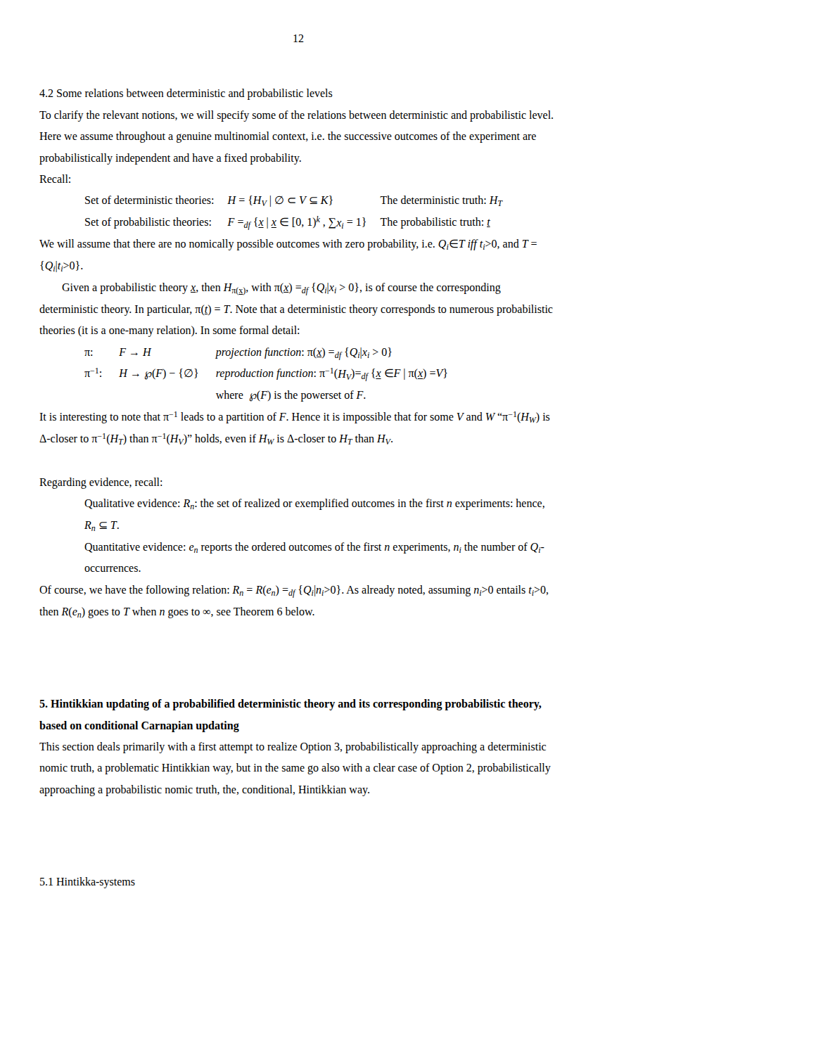12
4.2 Some relations between deterministic and probabilistic levels
To clarify the relevant notions, we will specify some of the relations between deterministic and probabilistic level. Here we assume throughout a genuine multinomial context, i.e. the successive outcomes of the experiment are probabilistically independent and have a fixed probability.
Recall:
| Set of deterministic theories: | H = { H V / ∅ ⊂ V ⊆ K } | The deterministic truth: H T |
| Set of probabilistic theories: | F = df { x / x ∈ [0, 1) k , ∑ x i = 1} | The probabilistic truth: t |
We will assume that there are no nomically possible outcomes with zero probability, i.e. Qi∈T iff ti>0, and T = {Qi|ti>0}.
Given a probabilistic theory x, then Hπ(x), with π(x) =df {Qi|xi > 0}, is of course the corresponding deterministic theory. In particular, π(t) = T. Note that a deterministic theory corresponds to numerous probabilistic theories (it is a one-many relation). In some formal detail:
| π: | F → H | projection function : π( x ) = df { Q i / x i > 0} |
| π −1 : | H → ℘( F ) − {∅} | reproduction function : π −1 ( H V )= df { x ∈ F / π( x ) = V } |
| | | where ℘( F ) is the powerset of F . |
It is interesting to note that π−1 leads to a partition of F. Hence it is impossible that for some V and W “π−1(HW) is Δ-closer to π−1(HT) than π−1(HV)” holds, even if HW is Δ-closer to HT than HV.
Regarding evidence, recall:
Qualitative evidence: Rn: the set of realized or exemplified outcomes in the first n experiments: hence, Rn ⊆ T.
Quantitative evidence: en reports the ordered outcomes of the first n experiments, ni the number of Qi-occurrences.
Of course, we have the following relation: Rn = R(en) =df {Qi|ni>0}. As already noted, assuming ni>0 entails ti>0, then R(en) goes to T when n goes to ∞, see Theorem 6 below.
5. Hintikkian updating of a probabilified deterministic theory and its corresponding probabilistic theory, based on conditional Carnapian updating
This section deals primarily with a first attempt to realize Option 3, probabilistically approaching a deterministic nomic truth, a problematic Hintikkian way, but in the same go also with a clear case of Option 2, probabilistically approaching a probabilistic nomic truth, the, conditional, Hintikkian way.
5.1 Hintikka-systems